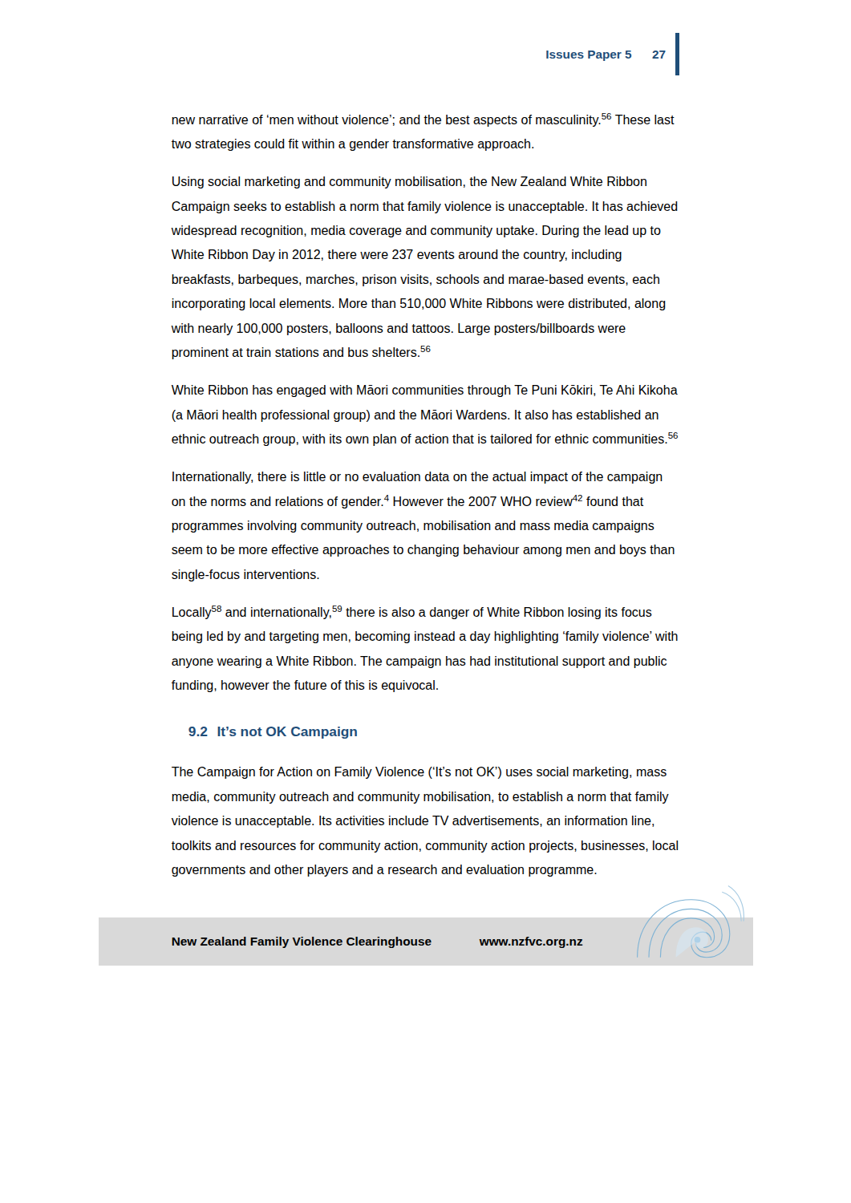Issues Paper 5 27
new narrative of ‘men without violence’; and the best aspects of masculinity.56 These last two strategies could fit within a gender transformative approach.
Using social marketing and community mobilisation, the New Zealand White Ribbon Campaign seeks to establish a norm that family violence is unacceptable. It has achieved widespread recognition, media coverage and community uptake. During the lead up to White Ribbon Day in 2012, there were 237 events around the country, including breakfasts, barbeques, marches, prison visits, schools and marae-based events, each incorporating local elements. More than 510,000 White Ribbons were distributed, along with nearly 100,000 posters, balloons and tattoos. Large posters/billboards were prominent at train stations and bus shelters.56
White Ribbon has engaged with Māori communities through Te Puni Kōkiri, Te Ahi Kikoha (a Māori health professional group) and the Māori Wardens. It also has established an ethnic outreach group, with its own plan of action that is tailored for ethnic communities.56
Internationally, there is little or no evaluation data on the actual impact of the campaign on the norms and relations of gender.4 However the 2007 WHO review42 found that programmes involving community outreach, mobilisation and mass media campaigns seem to be more effective approaches to changing behaviour among men and boys than single-focus interventions.
Locally58 and internationally,59 there is also a danger of White Ribbon losing its focus being led by and targeting men, becoming instead a day highlighting ‘family violence’ with anyone wearing a White Ribbon. The campaign has had institutional support and public funding, however the future of this is equivocal.
9.2 It’s not OK Campaign
The Campaign for Action on Family Violence (‘It’s not OK’) uses social marketing, mass media, community outreach and community mobilisation, to establish a norm that family violence is unacceptable. Its activities include TV advertisements, an information line, toolkits and resources for community action, community action projects, businesses, local governments and other players and a research and evaluation programme.
New Zealand Family Violence Clearinghouse
www.nzfvc.org.nz